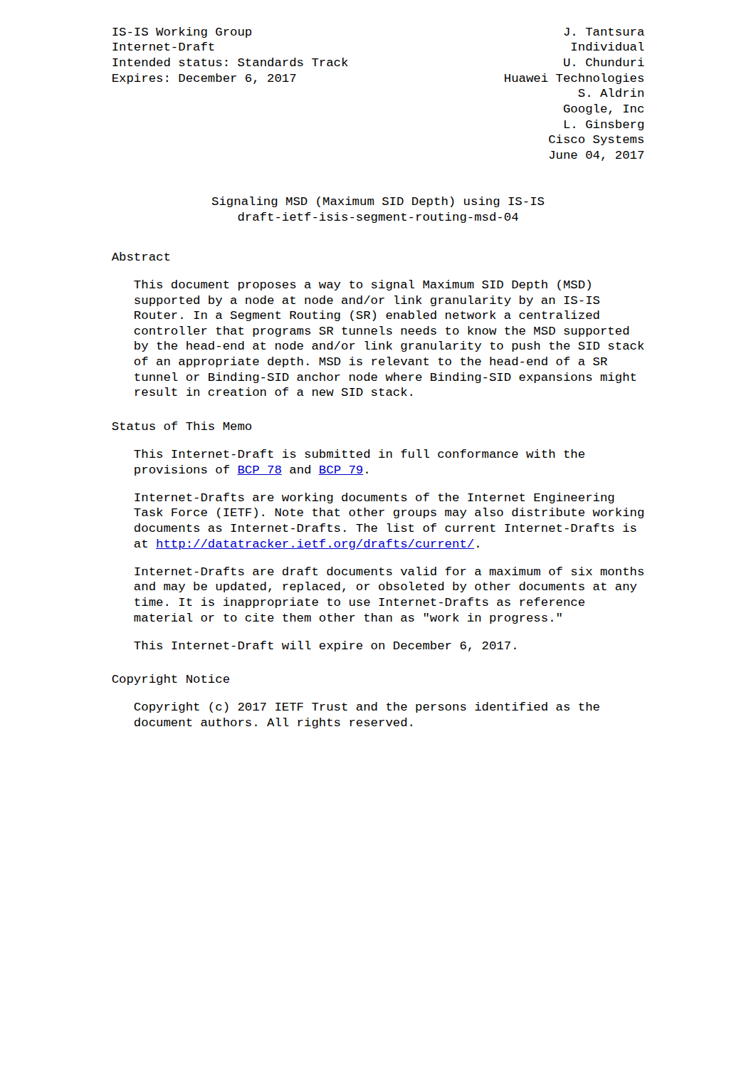IS-IS Working Group Internet-Draft Intended status: Standards Track Expires: December 6, 2017 J. Tantsura Individual U. Chunduri Huawei Technologies S. Aldrin Google, Inc L. Ginsberg Cisco Systems June 04, 2017
Signaling MSD (Maximum SID Depth) using IS-IS
draft-ietf-isis-segment-routing-msd-04
Abstract
This document proposes a way to signal Maximum SID Depth (MSD) supported by a node at node and/or link granularity by an IS-IS Router. In a Segment Routing (SR) enabled network a centralized controller that programs SR tunnels needs to know the MSD supported by the head-end at node and/or link granularity to push the SID stack of an appropriate depth. MSD is relevant to the head-end of a SR tunnel or Binding-SID anchor node where Binding-SID expansions might result in creation of a new SID stack.
Status of This Memo
This Internet-Draft is submitted in full conformance with the provisions of BCP 78 and BCP 79.
Internet-Drafts are working documents of the Internet Engineering Task Force (IETF). Note that other groups may also distribute working documents as Internet-Drafts. The list of current Internet-Drafts is at http://datatracker.ietf.org/drafts/current/.
Internet-Drafts are draft documents valid for a maximum of six months and may be updated, replaced, or obsoleted by other documents at any time. It is inappropriate to use Internet-Drafts as reference material or to cite them other than as "work in progress."
This Internet-Draft will expire on December 6, 2017.
Copyright Notice
Copyright (c) 2017 IETF Trust and the persons identified as the document authors. All rights reserved.